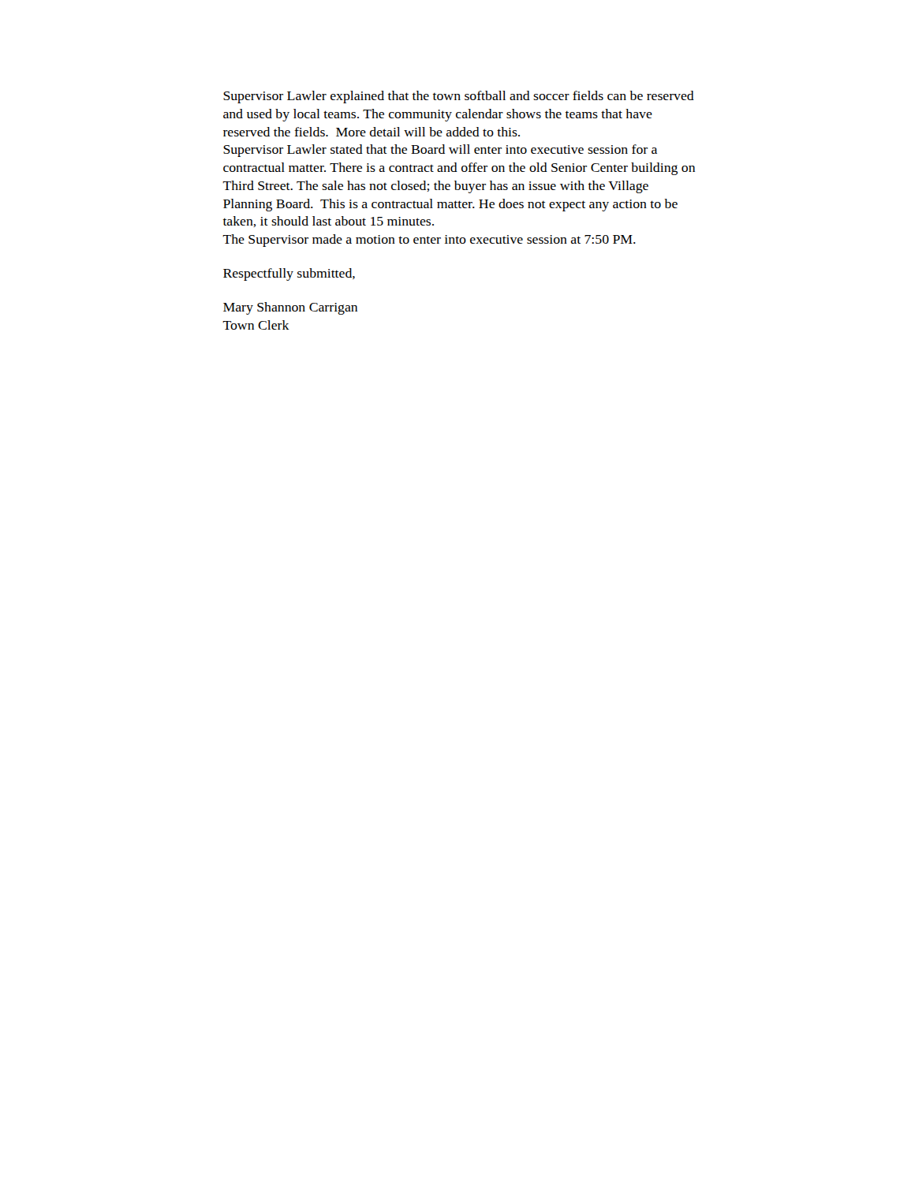Supervisor Lawler explained that the town softball and soccer fields can be reserved and used by local teams. The community calendar shows the teams that have reserved the fields. More detail will be added to this.
Supervisor Lawler stated that the Board will enter into executive session for a contractual matter. There is a contract and offer on the old Senior Center building on Third Street. The sale has not closed; the buyer has an issue with the Village Planning Board. This is a contractual matter. He does not expect any action to be taken, it should last about 15 minutes.
The Supervisor made a motion to enter into executive session at 7:50 PM.
Respectfully submitted,
Mary Shannon Carrigan
Town Clerk